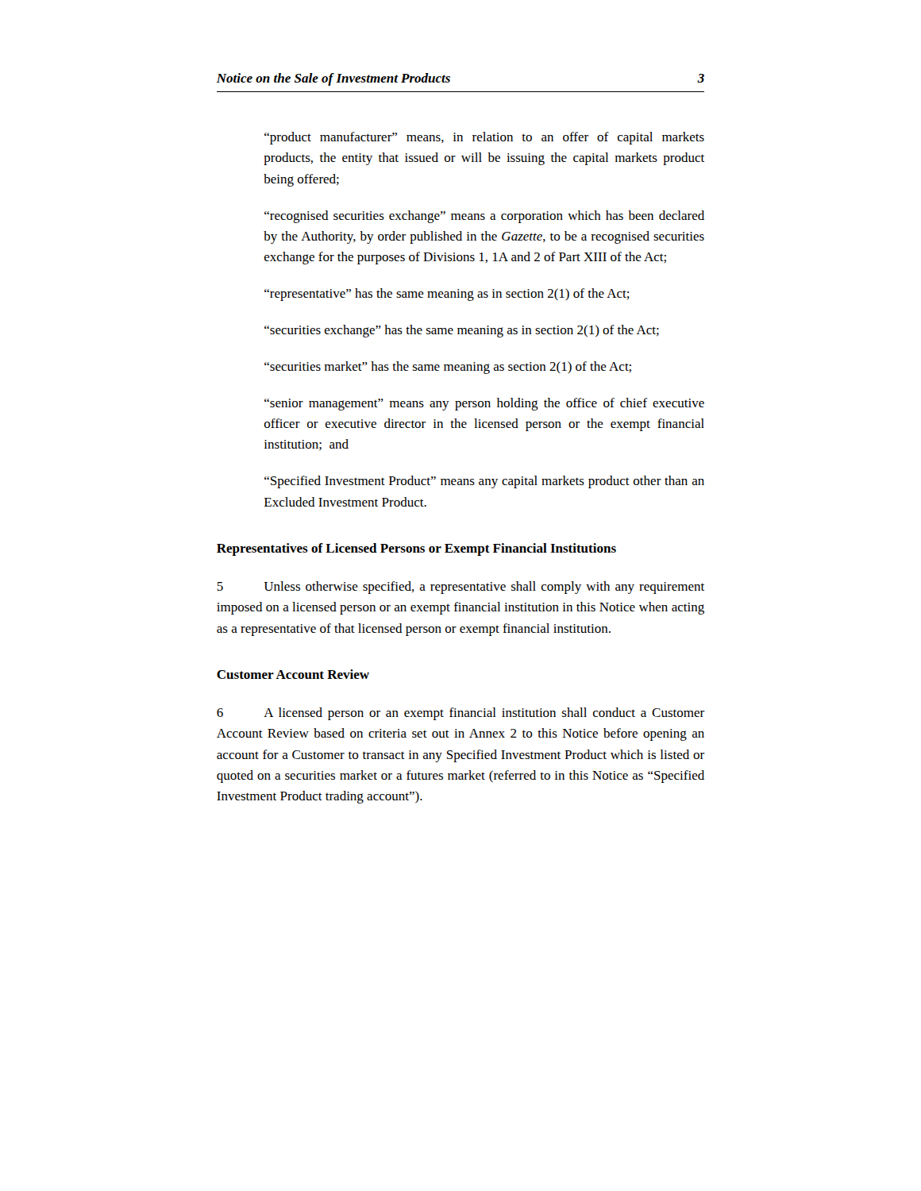Notice on the Sale of Investment Products 3
“product manufacturer” means, in relation to an offer of capital markets products, the entity that issued or will be issuing the capital markets product being offered;
“recognised securities exchange” means a corporation which has been declared by the Authority, by order published in the Gazette, to be a recognised securities exchange for the purposes of Divisions 1, 1A and 2 of Part XIII of the Act;
“representative” has the same meaning as in section 2(1) of the Act;
“securities exchange” has the same meaning as in section 2(1) of the Act;
“securities market” has the same meaning as section 2(1) of the Act;
“senior management” means any person holding the office of chief executive officer or executive director in the licensed person or the exempt financial institution; and
“Specified Investment Product” means any capital markets product other than an Excluded Investment Product.
Representatives of Licensed Persons or Exempt Financial Institutions
5 Unless otherwise specified, a representative shall comply with any requirement imposed on a licensed person or an exempt financial institution in this Notice when acting as a representative of that licensed person or exempt financial institution.
Customer Account Review
6 A licensed person or an exempt financial institution shall conduct a Customer Account Review based on criteria set out in Annex 2 to this Notice before opening an account for a Customer to transact in any Specified Investment Product which is listed or quoted on a securities market or a futures market (referred to in this Notice as “Specified Investment Product trading account”).